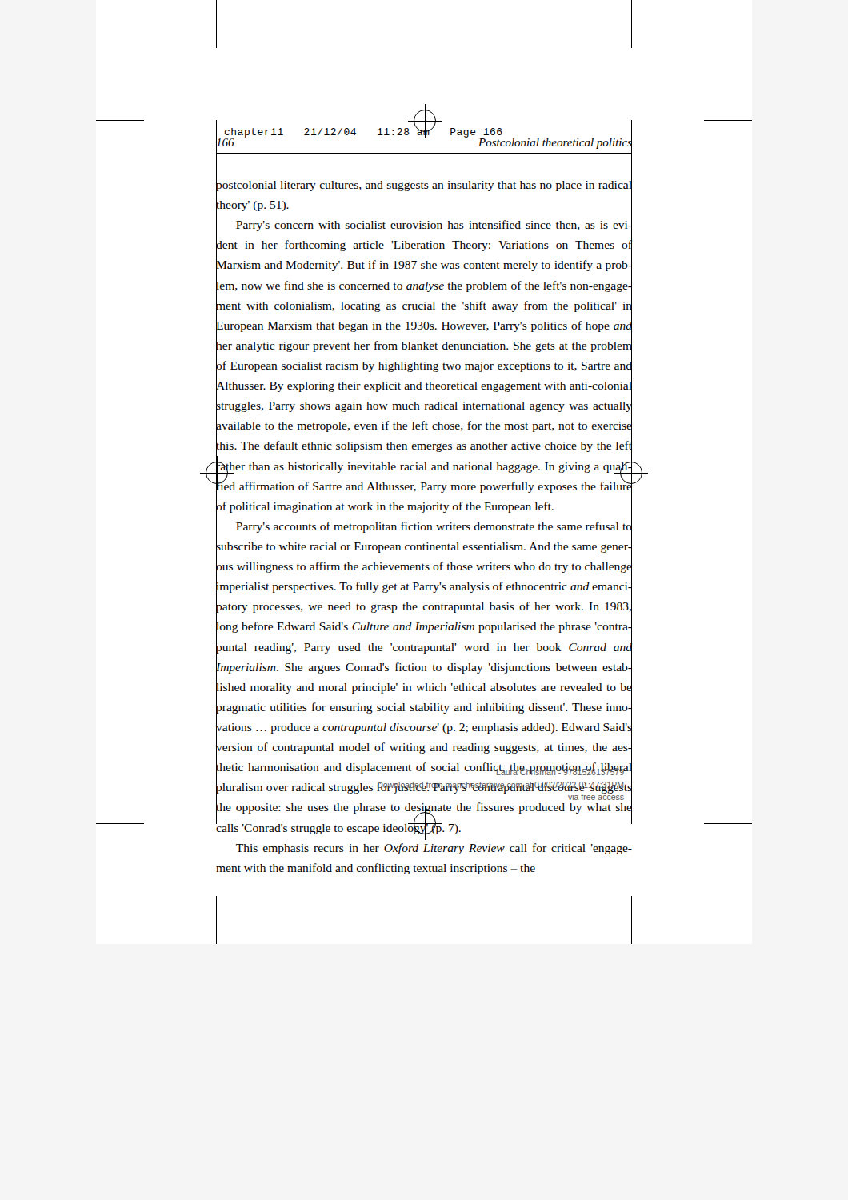chapter11 21/12/04 11:28 am Page 166
166 Postcolonial theoretical politics
postcolonial literary cultures, and suggests an insularity that has no place in radical theory' (p. 51).
Parry's concern with socialist eurovision has intensified since then, as is evident in her forthcoming article 'Liberation Theory: Variations on Themes of Marxism and Modernity'. But if in 1987 she was content merely to identify a problem, now we find she is concerned to analyse the problem of the left's non-engagement with colonialism, locating as crucial the 'shift away from the political' in European Marxism that began in the 1930s. However, Parry's politics of hope and her analytic rigour prevent her from blanket denunciation. She gets at the problem of European socialist racism by highlighting two major exceptions to it, Sartre and Althusser. By exploring their explicit and theoretical engagement with anti-colonial struggles, Parry shows again how much radical international agency was actually available to the metropole, even if the left chose, for the most part, not to exercise this. The default ethnic solipsism then emerges as another active choice by the left rather than as historically inevitable racial and national baggage. In giving a qualified affirmation of Sartre and Althusser, Parry more powerfully exposes the failure of political imagination at work in the majority of the European left.
Parry's accounts of metropolitan fiction writers demonstrate the same refusal to subscribe to white racial or European continental essentialism. And the same generous willingness to affirm the achievements of those writers who do try to challenge imperialist perspectives. To fully get at Parry's analysis of ethnocentric and emancipatory processes, we need to grasp the contrapuntal basis of her work. In 1983, long before Edward Said's Culture and Imperialism popularised the phrase 'contrapuntal reading', Parry used the 'contrapuntal' word in her book Conrad and Imperialism. She argues Conrad's fiction to display 'disjunctions between established morality and moral principle' in which 'ethical absolutes are revealed to be pragmatic utilities for ensuring social stability and inhibiting dissent'. These innovations … produce a contrapuntal discourse' (p. 2; emphasis added). Edward Said's version of contrapuntal model of writing and reading suggests, at times, the aesthetic harmonisation and displacement of social conflict, the promotion of liberal pluralism over radical struggles for justice. Parry's 'contrapuntal discourse' suggests the opposite: she uses the phrase to designate the fissures produced by what she calls 'Conrad's struggle to escape ideology' (p. 7).
This emphasis recurs in her Oxford Literary Review call for critical 'engagement with the manifold and conflicting textual inscriptions – the
Laura Chrisman - 9781526137579
Downloaded from manchesterhive.com at 07/02/2022 01:47:31PM
via free access